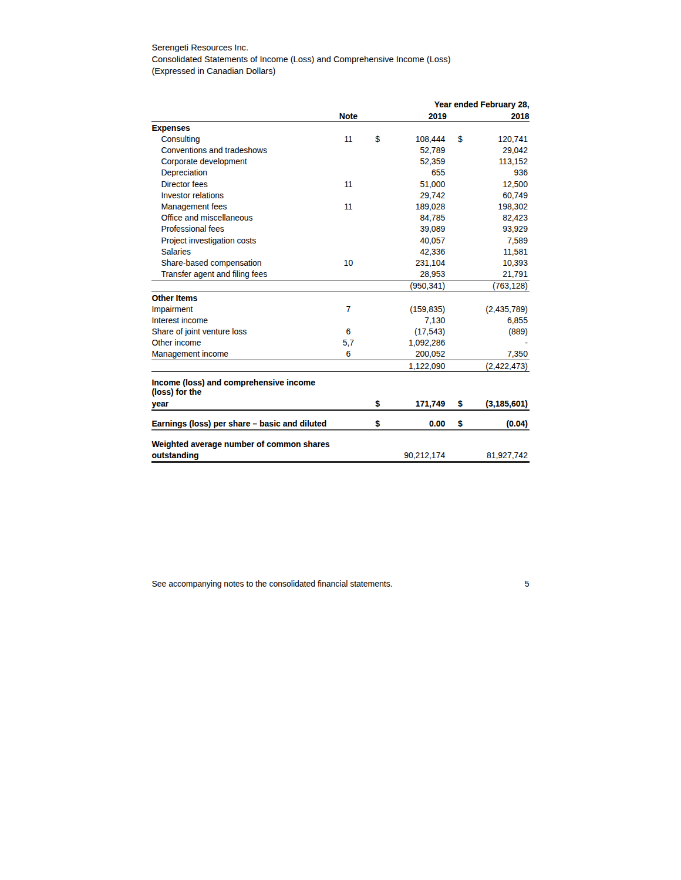Serengeti Resources Inc.
Consolidated Statements of Income (Loss) and Comprehensive Income (Loss)
(Expressed in Canadian Dollars)
| | | Year ended February 28, |
| | Note | 2019 | 2018 |
| Expenses | | | | | |
| Consulting | 11 | $ | 108,444 | $ | 120,741 |
| Conventions and tradeshows | | | 52,789 | | 29,042 |
| Corporate development | | | 52,359 | | 113,152 |
| Depreciation | | | 655 | | 936 |
| Director fees | 11 | | 51,000 | | 12,500 |
| Investor relations | | | 29,742 | | 60,749 |
| Management fees | 11 | | 189,028 | | 198,302 |
| Office and miscellaneous | | | 84,785 | | 82,423 |
| Professional fees | | | 39,089 | | 93,929 |
| Project investigation costs | | | 40,057 | | 7,589 |
| Salaries | | | 42,336 | | 11,581 |
| Share-based compensation | 10 | | 231,104 | | 10,393 |
| Transfer agent and filing fees | | | 28,953 | | 21,791 |
| | | | (950,341) | | (763,128) |
| Other Items | | | | | |
| Impairment | 7 | | (159,835) | | (2,435,789) |
| Interest income | | | 7,130 | | 6,855 |
| Share of joint venture loss | 6 | | (17,543) | | (889) |
| Other income | 5,7 | | 1,092,286 | | - |
| Management income | 6 | | 200,052 | | 7,350 |
| | | | 1,122,090 | | (2,422,473) |
| Income (loss) and comprehensive income (loss) for the | | | | | |
| year | | $ | 171,749 | $ | (3,185,601) |
| Earnings (loss) per share – basic and diluted | | $ | 0.00 | $ | (0.04) |
| Weighted average number of common shares | | | | | |
| outstanding | | | 90,212,174 | | 81,927,742 |
See accompanying notes to the consolidated financial statements. 5